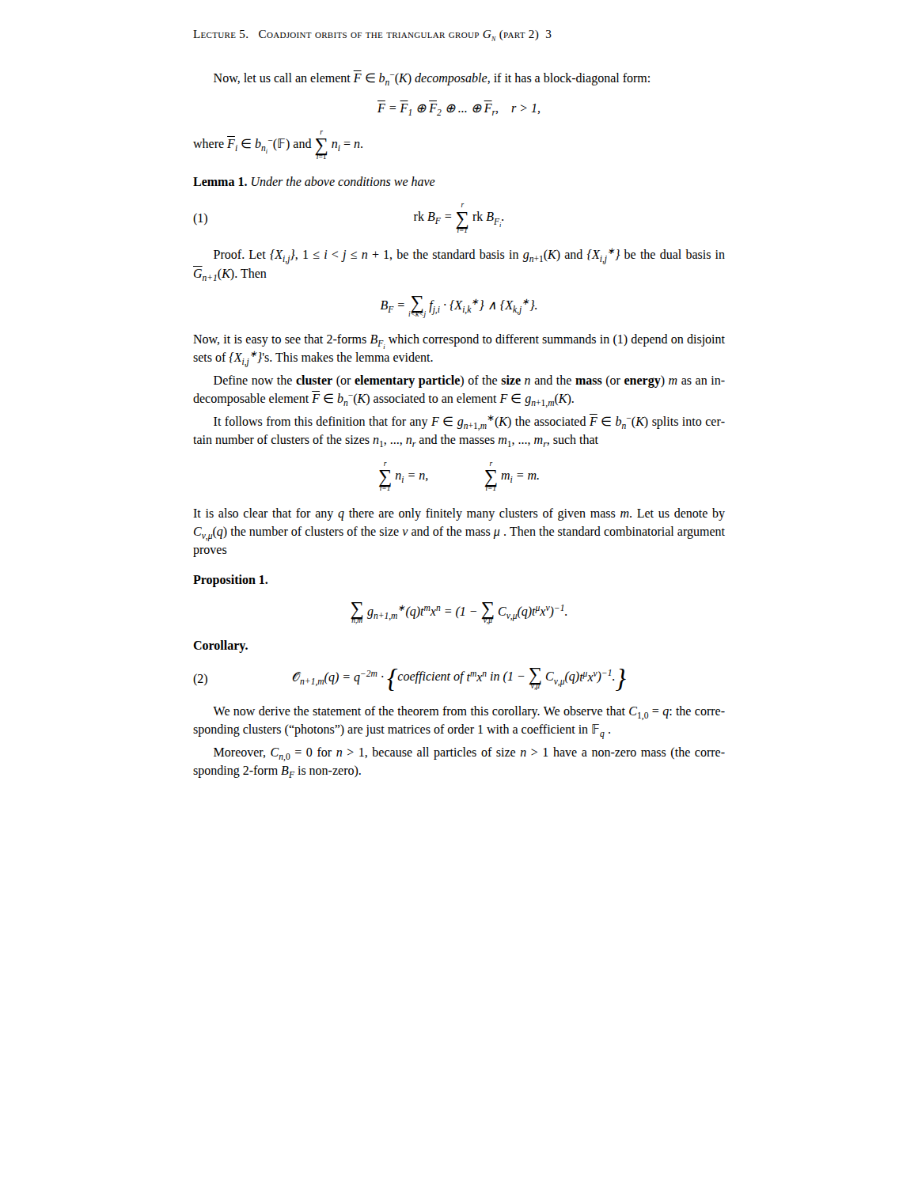Lecture 5. Coadjoint orbits of the triangular group Gn (part 2) 3
Now, let us call an element F ∈ bn−(K) decomposable, if it has a block-diagonal form:
F = F1 ⊕ F2 ⊕ ... ⊕ Fr, r > 1,
where Fi ∈ bni−(𝔽) and r∑i=1 ni = n.
Lemma 1. Under the above conditions we have
(1)
rk BF = r∑i=1 rk BFi.
Proof. Let {Xi,j}, 1 ≤ i < j ≤ n + 1, be the standard basis in gn+1(K) and {Xi,j∗} be the dual basis in Gn+1(K). Then
BF = ∑i<k<j fj,i · {Xi,k∗} ∧ {Xk,j∗}.
Now, it is easy to see that 2-forms BFi which correspond to different summands in (1) depend on disjoint sets of {Xi,j∗}'s. This makes the lemma evident.
Define now the cluster (or elementary particle) of the size n and the mass (or energy) m as an indecomposable element F ∈ bn−(K) associated to an element F ∈ gn+1,m(K).
It follows from this definition that for any F ∈ gn+1,m∗(K) the associated F ∈ bn−(K) splits into certain number of clusters of the sizes n1, ..., nr and the masses m1, ..., mr, such that
r∑i=1 ni = n, r∑i=1 mi = m.
It is also clear that for any q there are only finitely many clusters of given mass m. Let us denote by Cν,μ(q) the number of clusters of the size ν and of the mass μ . Then the standard combinatorial argument proves
Proposition 1.
∑n,m gn+1,m∗(q)tmxn = (1 − ∑ν,μ Cν,μ(q)tμxν)−1.
Corollary.
(2)
𝒪n+1,m(q) = q−2m · {coefficient of tmxn in (1 − ∑ν,μ Cν,μ(q)tμxν)−1.}
We now derive the statement of the theorem from this corollary. We observe that C1,0 = q: the corresponding clusters (“photons”) are just matrices of order 1 with a coefficient in 𝔽q .
Moreover, Cn,0 = 0 for n > 1, because all particles of size n > 1 have a non-zero mass (the corresponding 2-form BF is non-zero).